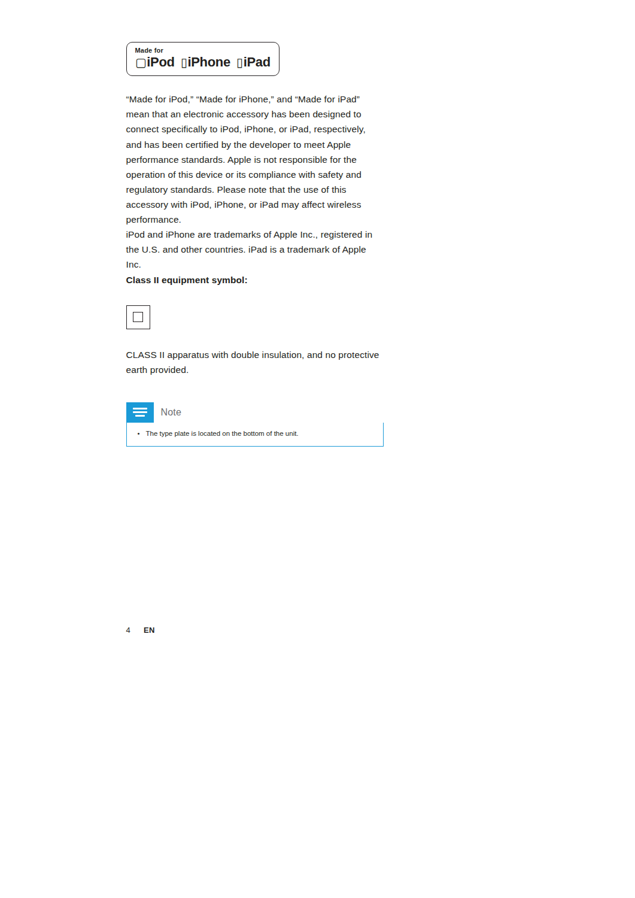Made for
▢iPod ▯iPhone ▯iPad
“Made for iPod,” “Made for iPhone,” and “Made for iPad” mean that an electronic accessory has been designed to connect specifically to iPod, iPhone, or iPad, respectively, and has been certified by the developer to meet Apple performance standards. Apple is not responsible for the operation of this device or its compliance with safety and regulatory standards. Please note that the use of this accessory with iPod, iPhone, or iPad may affect wireless performance.
iPod and iPhone are trademarks of Apple Inc., registered in the U.S. and other countries. iPad is a trademark of Apple Inc.
Class II equipment symbol:
CLASS II apparatus with double insulation, and no protective earth provided.
Note
The type plate is located on the bottom of the unit.
4 EN